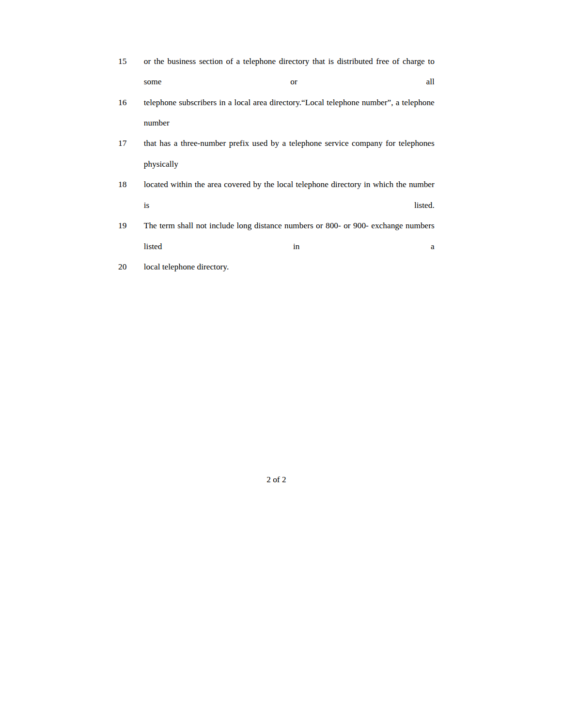| 15 | or the business section of a telephone directory that is distributed free of charge to some or all |
| 16 | telephone subscribers in a local area directory.“Local telephone number”, a telephone number |
| 17 | that has a three-number prefix used by a telephone service company for telephones physically |
| 18 | located within the area covered by the local telephone directory in which the number is listed. |
| 19 | The term shall not include long distance numbers or 800- or 900- exchange numbers listed in a |
| 20 | local telephone directory. |
2 of 2